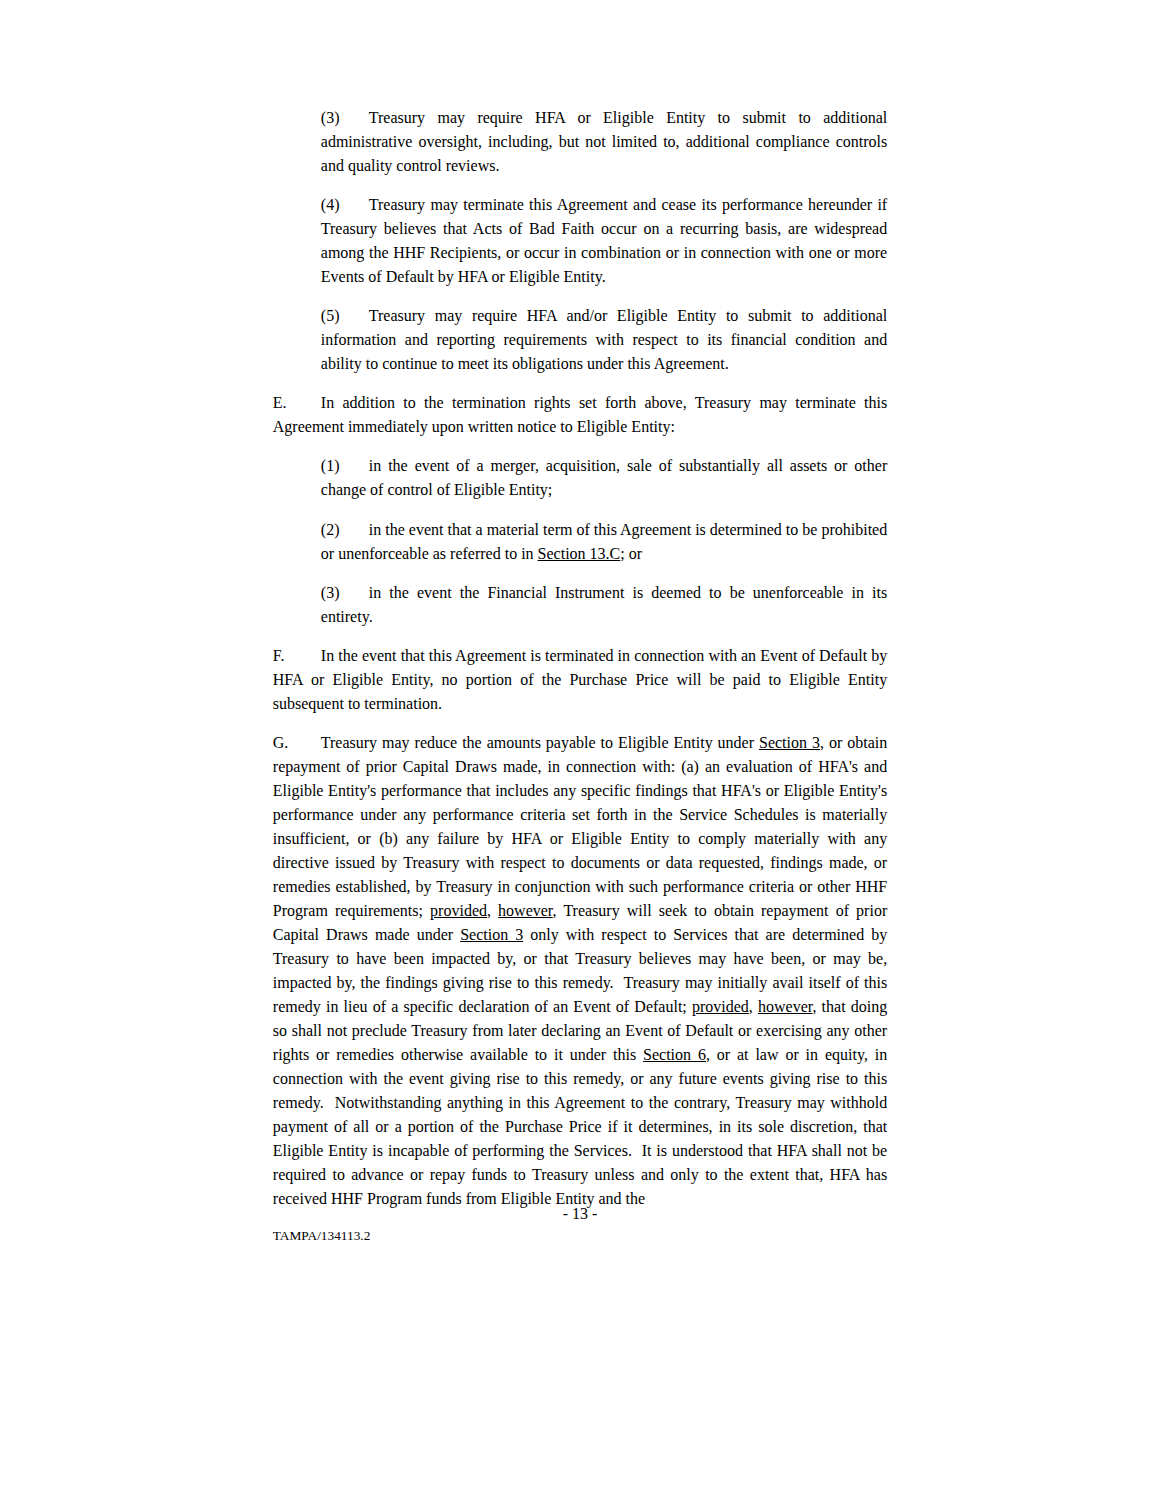(3) Treasury may require HFA or Eligible Entity to submit to additional administrative oversight, including, but not limited to, additional compliance controls and quality control reviews.
(4) Treasury may terminate this Agreement and cease its performance hereunder if Treasury believes that Acts of Bad Faith occur on a recurring basis, are widespread among the HHF Recipients, or occur in combination or in connection with one or more Events of Default by HFA or Eligible Entity.
(5) Treasury may require HFA and/or Eligible Entity to submit to additional information and reporting requirements with respect to its financial condition and ability to continue to meet its obligations under this Agreement.
E. In addition to the termination rights set forth above, Treasury may terminate this Agreement immediately upon written notice to Eligible Entity:
(1) in the event of a merger, acquisition, sale of substantially all assets or other change of control of Eligible Entity;
(2) in the event that a material term of this Agreement is determined to be prohibited or unenforceable as referred to in Section 13.C; or
(3) in the event the Financial Instrument is deemed to be unenforceable in its entirety.
F. In the event that this Agreement is terminated in connection with an Event of Default by HFA or Eligible Entity, no portion of the Purchase Price will be paid to Eligible Entity subsequent to termination.
G. Treasury may reduce the amounts payable to Eligible Entity under Section 3, or obtain repayment of prior Capital Draws made, in connection with: (a) an evaluation of HFA's and Eligible Entity's performance that includes any specific findings that HFA's or Eligible Entity's performance under any performance criteria set forth in the Service Schedules is materially insufficient, or (b) any failure by HFA or Eligible Entity to comply materially with any directive issued by Treasury with respect to documents or data requested, findings made, or remedies established, by Treasury in conjunction with such performance criteria or other HHF Program requirements; provided, however, Treasury will seek to obtain repayment of prior Capital Draws made under Section 3 only with respect to Services that are determined by Treasury to have been impacted by, or that Treasury believes may have been, or may be, impacted by, the findings giving rise to this remedy. Treasury may initially avail itself of this remedy in lieu of a specific declaration of an Event of Default; provided, however, that doing so shall not preclude Treasury from later declaring an Event of Default or exercising any other rights or remedies otherwise available to it under this Section 6, or at law or in equity, in connection with the event giving rise to this remedy, or any future events giving rise to this remedy. Notwithstanding anything in this Agreement to the contrary, Treasury may withhold payment of all or a portion of the Purchase Price if it determines, in its sole discretion, that Eligible Entity is incapable of performing the Services. It is understood that HFA shall not be required to advance or repay funds to Treasury unless and only to the extent that, HFA has received HHF Program funds from Eligible Entity and the
- 13 -
TAMPA/134113.2